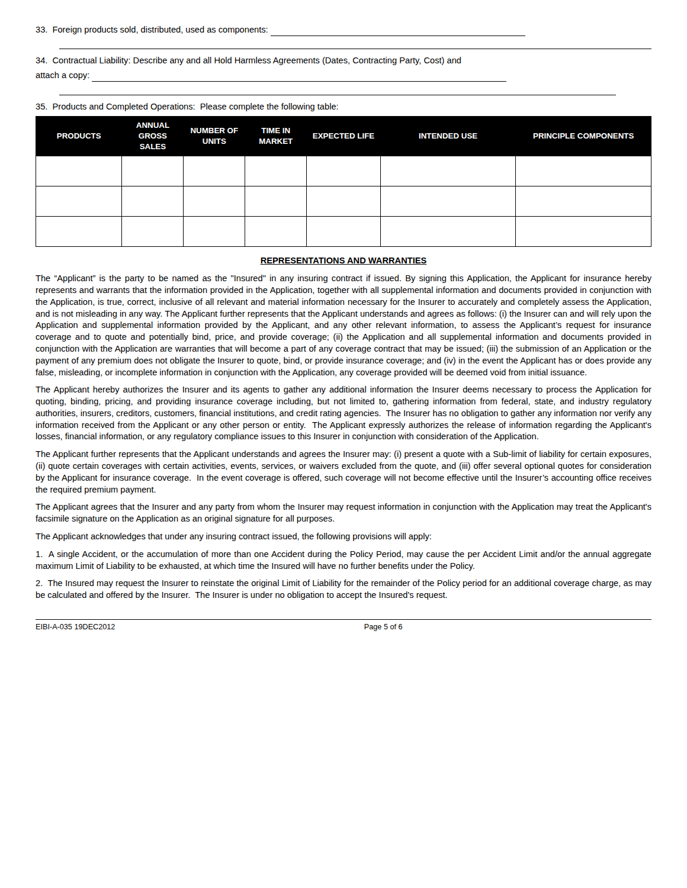33. Foreign products sold, distributed, used as components:
34. Contractual Liability: Describe any and all Hold Harmless Agreements (Dates, Contracting Party, Cost) and
attach a copy:
35. Products and Completed Operations: Please complete the following table:
| PRODUCTS | ANNUAL GROSS SALES | NUMBER OF UNITS | TIME IN MARKET | EXPECTED LIFE | INTENDED USE | PRINCIPLE COMPONENTS |
| --- | --- | --- | --- | --- | --- | --- |
REPRESENTATIONS AND WARRANTIES
The “Applicant” is the party to be named as the "Insured" in any insuring contract if issued. By signing this Application, the Applicant for insurance hereby represents and warrants that the information provided in the Application, together with all supplemental information and documents provided in conjunction with the Application, is true, correct, inclusive of all relevant and material information necessary for the Insurer to accurately and completely assess the Application, and is not misleading in any way. The Applicant further represents that the Applicant understands and agrees as follows: (i) the Insurer can and will rely upon the Application and supplemental information provided by the Applicant, and any other relevant information, to assess the Applicant’s request for insurance coverage and to quote and potentially bind, price, and provide coverage; (ii) the Application and all supplemental information and documents provided in conjunction with the Application are warranties that will become a part of any coverage contract that may be issued; (iii) the submission of an Application or the payment of any premium does not obligate the Insurer to quote, bind, or provide insurance coverage; and (iv) in the event the Applicant has or does provide any false, misleading, or incomplete information in conjunction with the Application, any coverage provided will be deemed void from initial issuance.
The Applicant hereby authorizes the Insurer and its agents to gather any additional information the Insurer deems necessary to process the Application for quoting, binding, pricing, and providing insurance coverage including, but not limited to, gathering information from federal, state, and industry regulatory authorities, insurers, creditors, customers, financial institutions, and credit rating agencies. The Insurer has no obligation to gather any information nor verify any information received from the Applicant or any other person or entity. The Applicant expressly authorizes the release of information regarding the Applicant's losses, financial information, or any regulatory compliance issues to this Insurer in conjunction with consideration of the Application.
The Applicant further represents that the Applicant understands and agrees the Insurer may: (i) present a quote with a Sub-limit of liability for certain exposures, (ii) quote certain coverages with certain activities, events, services, or waivers excluded from the quote, and (iii) offer several optional quotes for consideration by the Applicant for insurance coverage. In the event coverage is offered, such coverage will not become effective until the Insurer’s accounting office receives the required premium payment.
The Applicant agrees that the Insurer and any party from whom the Insurer may request information in conjunction with the Application may treat the Applicant's facsimile signature on the Application as an original signature for all purposes.
The Applicant acknowledges that under any insuring contract issued, the following provisions will apply:
1. A single Accident, or the accumulation of more than one Accident during the Policy Period, may cause the per Accident Limit and/or the annual aggregate maximum Limit of Liability to be exhausted, at which time the Insured will have no further benefits under the Policy.
2. The Insured may request the Insurer to reinstate the original Limit of Liability for the remainder of the Policy period for an additional coverage charge, as may be calculated and offered by the Insurer. The Insurer is under no obligation to accept the Insured's request.
EIBI-A-035 19DEC2012 Page 5 of 6